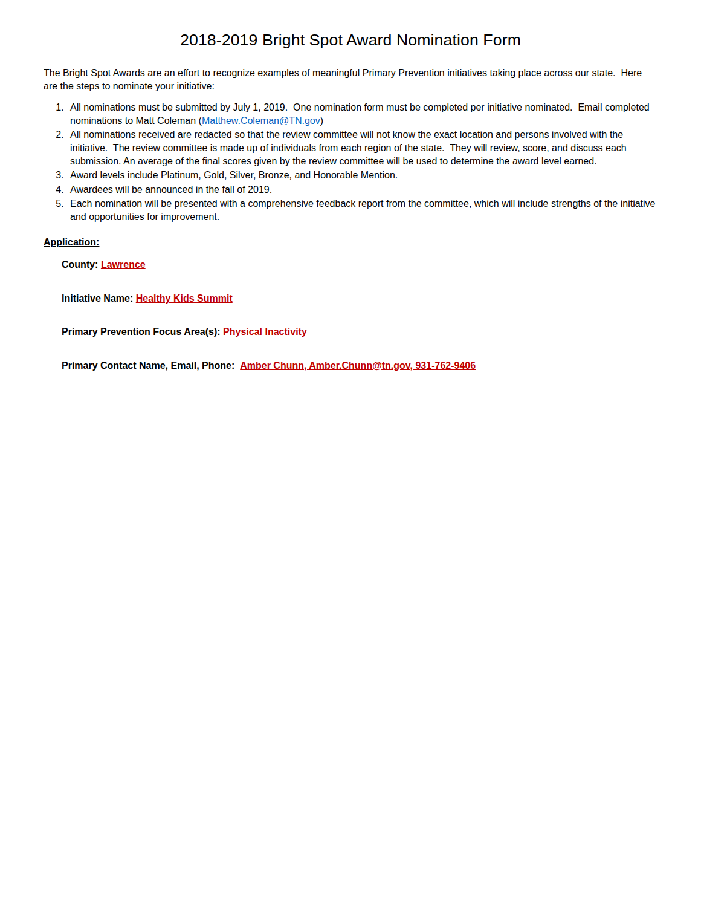2018-2019 Bright Spot Award Nomination Form
The Bright Spot Awards are an effort to recognize examples of meaningful Primary Prevention initiatives taking place across our state. Here are the steps to nominate your initiative:
All nominations must be submitted by July 1, 2019. One nomination form must be completed per initiative nominated. Email completed nominations to Matt Coleman (Matthew.Coleman@TN.gov)
All nominations received are redacted so that the review committee will not know the exact location and persons involved with the initiative. The review committee is made up of individuals from each region of the state. They will review, score, and discuss each submission. An average of the final scores given by the review committee will be used to determine the award level earned.
Award levels include Platinum, Gold, Silver, Bronze, and Honorable Mention.
Awardees will be announced in the fall of 2019.
Each nomination will be presented with a comprehensive feedback report from the committee, which will include strengths of the initiative and opportunities for improvement.
Application:
County: Lawrence
Initiative Name: Healthy Kids Summit
Primary Prevention Focus Area(s): Physical Inactivity
Primary Contact Name, Email, Phone: Amber Chunn, Amber.Chunn@tn.gov, 931-762-9406